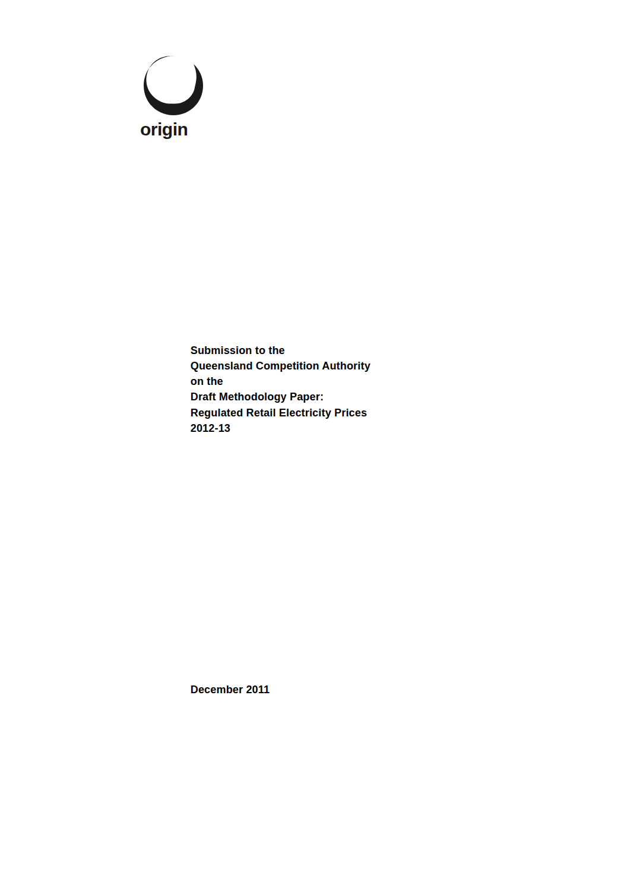Origin origin
Submission to the
Queensland Competition Authority
on the
Draft Methodology Paper:
Regulated Retail Electricity Prices
2012-13
December 2011